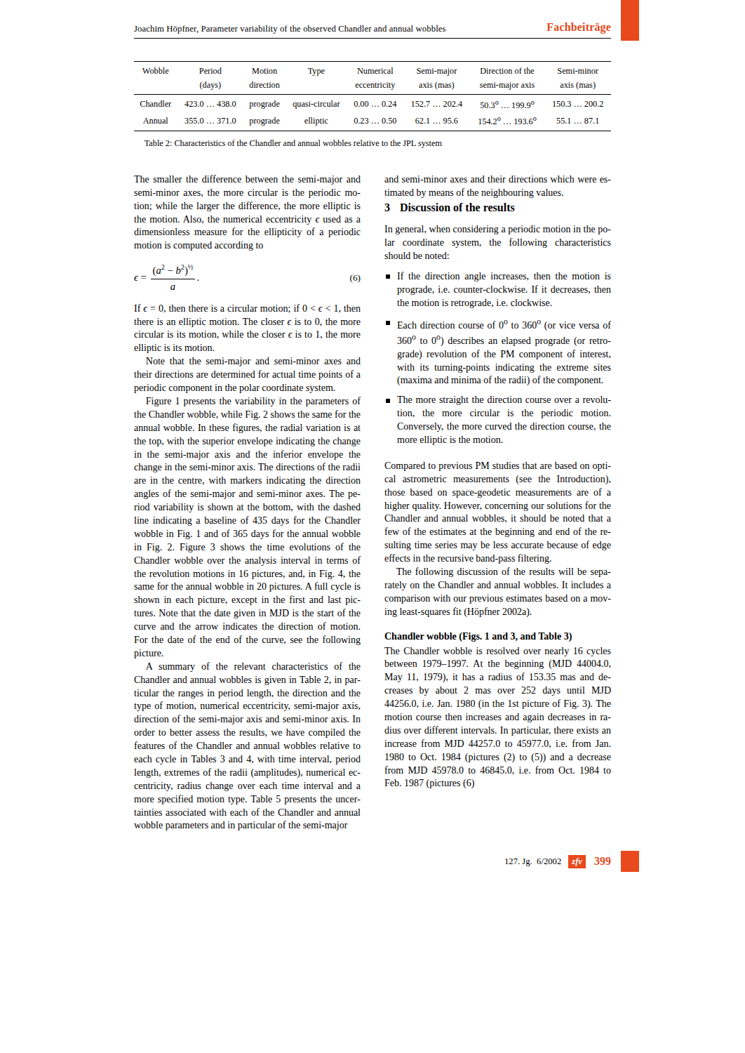Joachim Höpfner, Parameter variability of the observed Chandler and annual wobbles
Fachbeiträge
| Wobble | Period | Motion | Type | Numerical | Semi-major | Direction of the | Semi-minor |
| --- | --- | --- | --- | --- | --- | --- | --- |
| | (days) | direction | | eccentricity | axis (mas) | semi-major axis | axis (mas) |
| Chandler | 423.0 … 438.0 | prograde | quasi-circular | 0.00 … 0.24 | 152.7 … 202.4 | 50.3 o … 199.9 o | 150.3 … 200.2 |
| Annual | 355.0 … 371.0 | prograde | elliptic | 0.23 … 0.50 | 62.1 … 95.6 | 154.2 o … 193.6 o | 55.1 … 87.1 |
Table 2: Characteristics of the Chandler and annual wobbles relative to the JPL system
The smaller the difference between the semi-major and semi-minor axes, the more circular is the periodic motion; while the larger the difference, the more elliptic is the motion. Also, the numerical eccentricity ϵ used as a dimensionless measure for the ellipticity of a periodic motion is computed according to
ϵ = (a2 − b2)½ a . (6)
If ϵ = 0, then there is a circular motion; if 0 < ϵ < 1, then there is an elliptic motion. The closer ϵ is to 0, the more circular is its motion, while the closer ϵ is to 1, the more elliptic is its motion.
Note that the semi-major and semi-minor axes and their directions are determined for actual time points of a periodic component in the polar coordinate system.
Figure 1 presents the variability in the parameters of the Chandler wobble, while Fig. 2 shows the same for the annual wobble. In these figures, the radial variation is at the top, with the superior envelope indicating the change in the semi-major axis and the inferior envelope the change in the semi-minor axis. The directions of the radii are in the centre, with markers indicating the direction angles of the semi-major and semi-minor axes. The period variability is shown at the bottom, with the dashed line indicating a baseline of 435 days for the Chandler wobble in Fig. 1 and of 365 days for the annual wobble in Fig. 2. Figure 3 shows the time evolutions of the Chandler wobble over the analysis interval in terms of the revolution motions in 16 pictures, and, in Fig. 4, the same for the annual wobble in 20 pictures. A full cycle is shown in each picture, except in the first and last pictures. Note that the date given in MJD is the start of the curve and the arrow indicates the direction of motion. For the date of the end of the curve, see the following picture.
A summary of the relevant characteristics of the Chandler and annual wobbles is given in Table 2, in particular the ranges in period length, the direction and the type of motion, numerical eccentricity, semi-major axis, direction of the semi-major axis and semi-minor axis. In order to better assess the results, we have compiled the features of the Chandler and annual wobbles relative to each cycle in Tables 3 and 4, with time interval, period length, extremes of the radii (amplitudes), numerical eccentricity, radius change over each time interval and a more specified motion type. Table 5 presents the uncertainties associated with each of the Chandler and annual wobble parameters and in particular of the semi-major
and semi-minor axes and their directions which were estimated by means of the neighbouring values.
3 Discussion of the results
In general, when considering a periodic motion in the polar coordinate system, the following characteristics should be noted:
If the direction angle increases, then the motion is prograde, i.e. counter-clockwise. If it decreases, then the motion is retrograde, i.e. clockwise.
Each direction course of 0o to 360o (or vice versa of 360o to 0o) describes an elapsed prograde (or retrograde) revolution of the PM component of interest, with its turning-points indicating the extreme sites (maxima and minima of the radii) of the component.
The more straight the direction course over a revolution, the more circular is the periodic motion. Conversely, the more curved the direction course, the more elliptic is the motion.
Compared to previous PM studies that are based on optical astrometric measurements (see the Introduction), those based on space-geodetic measurements are of a higher quality. However, concerning our solutions for the Chandler and annual wobbles, it should be noted that a few of the estimates at the beginning and end of the resulting time series may be less accurate because of edge effects in the recursive band-pass filtering.
The following discussion of the results will be separately on the Chandler and annual wobbles. It includes a comparison with our previous estimates based on a moving least-squares fit (Höpfner 2002a).
Chandler wobble (Figs. 1 and 3, and Table 3)
The Chandler wobble is resolved over nearly 16 cycles between 1979–1997. At the beginning (MJD 44004.0, May 11, 1979), it has a radius of 153.35 mas and decreases by about 2 mas over 252 days until MJD 44256.0, i.e. Jan. 1980 (in the 1st picture of Fig. 3). The motion course then increases and again decreases in radius over different intervals. In particular, there exists an increase from MJD 44257.0 to 45977.0, i.e. from Jan. 1980 to Oct. 1984 (pictures (2) to (5)) and a decrease from MJD 45978.0 to 46845.0, i.e. from Oct. 1984 to Feb. 1987 (pictures (6)
127. Jg. 6/2002 zfv 399